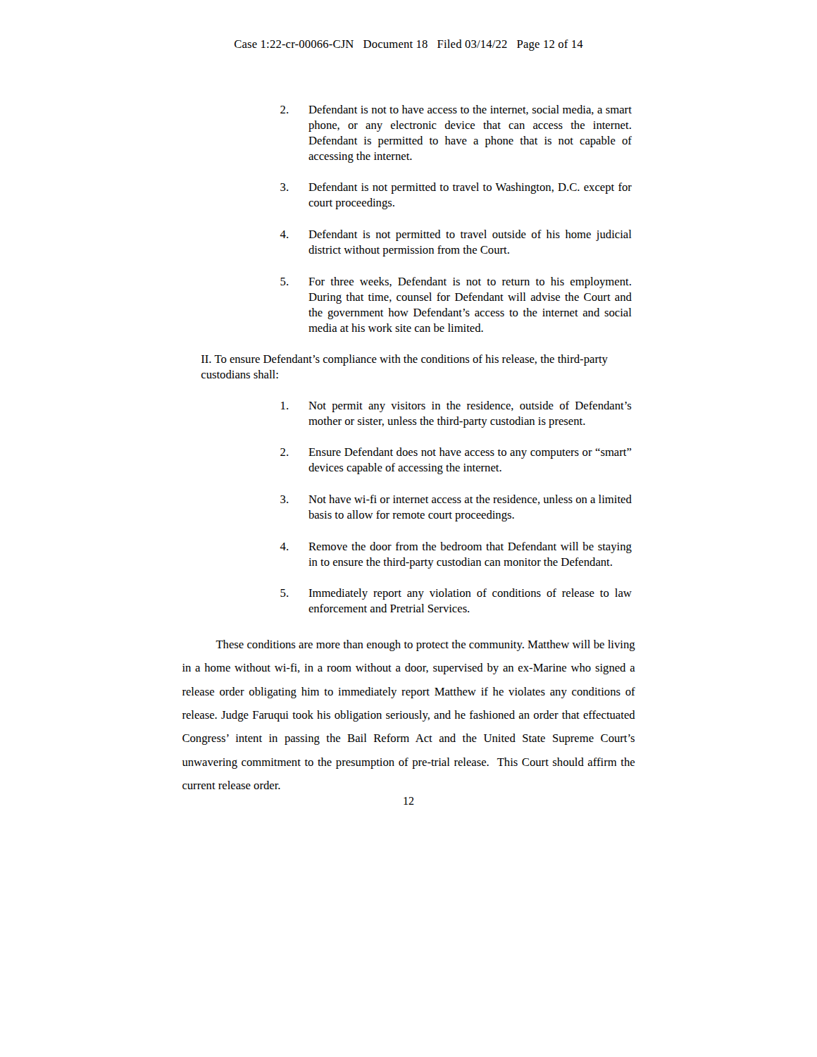Case 1:22-cr-00066-CJN Document 18 Filed 03/14/22 Page 12 of 14
2. Defendant is not to have access to the internet, social media, a smart phone, or any electronic device that can access the internet. Defendant is permitted to have a phone that is not capable of accessing the internet.
3. Defendant is not permitted to travel to Washington, D.C. except for court proceedings.
4. Defendant is not permitted to travel outside of his home judicial district without permission from the Court.
5. For three weeks, Defendant is not to return to his employment. During that time, counsel for Defendant will advise the Court and the government how Defendant’s access to the internet and social media at his work site can be limited.
II. To ensure Defendant’s compliance with the conditions of his release, the third-party custodians shall:
1. Not permit any visitors in the residence, outside of Defendant’s mother or sister, unless the third-party custodian is present.
2. Ensure Defendant does not have access to any computers or “smart” devices capable of accessing the internet.
3. Not have wi-fi or internet access at the residence, unless on a limited basis to allow for remote court proceedings.
4. Remove the door from the bedroom that Defendant will be staying in to ensure the third-party custodian can monitor the Defendant.
5. Immediately report any violation of conditions of release to law enforcement and Pretrial Services.
These conditions are more than enough to protect the community. Matthew will be living in a home without wi-fi, in a room without a door, supervised by an ex-Marine who signed a release order obligating him to immediately report Matthew if he violates any conditions of release. Judge Faruqui took his obligation seriously, and he fashioned an order that effectuated Congress’ intent in passing the Bail Reform Act and the United State Supreme Court’s unwavering commitment to the presumption of pre-trial release. This Court should affirm the current release order.
12